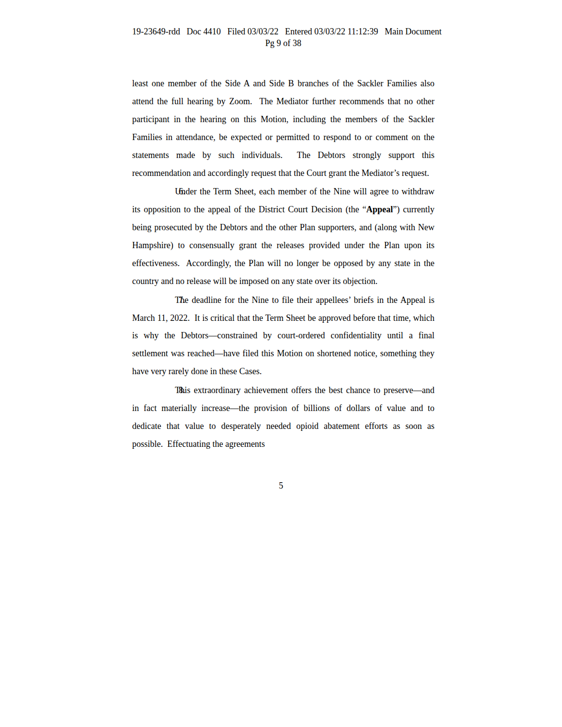19-23649-rdd Doc 4410 Filed 03/03/22 Entered 03/03/22 11:12:39 Main Document Pg 9 of 38
least one member of the Side A and Side B branches of the Sackler Families also attend the full hearing by Zoom. The Mediator further recommends that no other participant in the hearing on this Motion, including the members of the Sackler Families in attendance, be expected or permitted to respond to or comment on the statements made by such individuals. The Debtors strongly support this recommendation and accordingly request that the Court grant the Mediator’s request.
6. Under the Term Sheet, each member of the Nine will agree to withdraw its opposition to the appeal of the District Court Decision (the “Appeal”) currently being prosecuted by the Debtors and the other Plan supporters, and (along with New Hampshire) to consensually grant the releases provided under the Plan upon its effectiveness. Accordingly, the Plan will no longer be opposed by any state in the country and no release will be imposed on any state over its objection.
7. The deadline for the Nine to file their appellees’ briefs in the Appeal is March 11, 2022. It is critical that the Term Sheet be approved before that time, which is why the Debtors—constrained by court-ordered confidentiality until a final settlement was reached—have filed this Motion on shortened notice, something they have very rarely done in these Cases.
8. This extraordinary achievement offers the best chance to preserve—and in fact materially increase—the provision of billions of dollars of value and to dedicate that value to desperately needed opioid abatement efforts as soon as possible. Effectuating the agreements
5